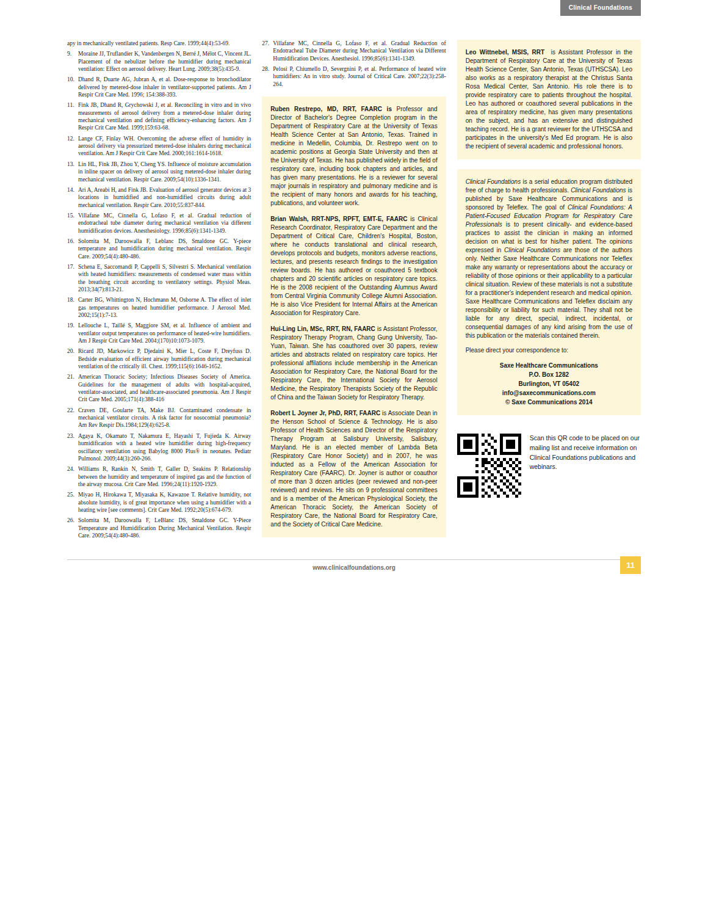Clinical Foundations
apy in mechanically ventilated patients. Resp Care. 1999;44(4):53-69.
9. Moraine JJ, Truflandier K, Vandenbergen N, Berré J, Mélot C, Vincent JL. Placement of the nebulizer before the humidifier during mechanical ventilation: Effect on aerosol delivery. Heart Lung. 2009;38(5):435-9.
10. Dhand R, Duarte AG, Jubran A, et al. Dose-response to bronchodilator delivered by metered-dose inhaler in ventilator-supported patients. Am J Respir Crit Care Med. 1996; 154:388-393.
11. Fink JB, Dhand R, Grychowski J, et al. Reconciling in vitro and in vivo measurements of aerosol delivery from a metered-dose inhaler during mechanical ventilation and defining efficiency-enhancing factors. Am J Respir Crit Care Med. 1999;159:63-68.
12. Lange CF, Finlay WH. Overcoming the adverse effect of humidity in aerosol delivery via pressurized metered-dose inhalers during mechanical ventilation. Am J Respir Crit Care Med. 2000;161:1614-1618.
13. Lin HL, Fink JB, Zhou Y, Cheng YS. Influence of moisture accumulation in inline spacer on delivery of aerosol using metered-dose inhaler during mechanical ventilation. Respir Care. 2009;54(10):1336-1341.
14. Ari A, Areabi H, and Fink JB. Evaluation of aerosol generator devices at 3 locations in humidified and non-humidified circuits during adult mechanical ventilation. Respir Care. 2010;55:837-844.
15. Villafane MC, Cinnella G, Lofaso F, et al. Gradual reduction of endotracheal tube diameter during mechanical ventilation via different humidification devices. Anesthesiology. 1996;85(6):1341-1349.
16. Solomita M, Daroowalla F, Leblanc DS, Smaldone GC. Y-piece temperature and humidification during mechanical ventilation. Respir Care. 2009;54(4):480-486.
17. Schena E, Saccomandi P, Cappelli S, Silvestri S. Mechanical ventilation with heated humidifiers: measurements of condensed water mass within the breathing circuit according to ventilatory settings. Physiol Meas. 2013;34(7):813-21.
18. Carter BG, Whittington N, Hochmann M, Osborne A. The effect of inlet gas temperatures on heated humidifier performance. J Aerosol Med. 2002;15(1):7-13.
19. Lellouche L, Taillé S, Maggiore SM, et al. Influence of ambient and ventilator output temperatures on performance of heated-wire humidifiers. Am J Respir Crit Care Med. 2004;(170)10:1073-1079.
20. Ricard JD, Markowicz P, Djedaini K, Mier L, Coste F, Dreyfuss D. Bedside evaluation of efficient airway humidification during mechanical ventilation of the critically ill. Chest. 1999;115(6):1646-1652.
21. American Thoracic Society; Infectious Diseases Society of America. Guidelines for the management of adults with hospital-acquired, ventilator-associated, and healthcare-associated pneumonia. Am J Respir Crit Care Med. 2005;171(4):388-416
22. Craven DE, Goularte TA, Make BJ. Contaminated condensate in mechanical ventilator circuits. A risk factor for nosocomial pneumonia? Am Rev Respir Dis.1984;129(4):625-8.
23. Agaya K, Okamato T, Nakamura E, Hayashi T, Fujieda K. Airway humidification with a heated wire humidifier during high-frequency oscillatory ventilation using Babylog 8000 Plus® in neonates. Pediatr Pulmonol. 2009;44(3):260-266.
24. Williams R, Rankin N, Smith T, Galler D, Seakins P. Relationship between the humidity and temperature of inspired gas and the function of the airway mucosa. Crit Care Med. 1996;24(11):1920-1929.
25. Miyao H, Hirokawa T, Miyasaka K, Kawazoe T. Relative humidity, not absolute humidity, is of great importance when using a humidifier with a heating wire [see comments]. Crit Care Med. 1992;20(5):674-679.
26. Solomita M, Daroowalla F, LeBlanc DS, Smaldone GC. Y-Piece Temperature and Humidification During Mechanical Ventilation. Respir Care. 2009;54(4):480-486.
27. Villafane MC, Cinnella G, Lofaso F, et al. Gradual Reduction of Endotracheal Tube Diameter during Mechanical Ventilation via Different Humidification Devices. Anesthesiol. 1996;85(6):1341-1349.
28. Pelosi P, Chiumello D, Severgnini P, et al. Performance of heated wire humidifiers: An in vitro study. Journal of Critical Care. 2007;22(3):258-264.
Ruben Restrepo, MD, RRT, FAARC is Professor and Director of Bachelor's Degree Completion program in the Department of Respiratory Care at the University of Texas Health Science Center at San Antonio, Texas. Trained in medicine in Medellin, Columbia, Dr. Restrepo went on to academic positions at Georgia State University and then at the University of Texas. He has published widely in the field of respiratory care, including book chapters and articles, and has given many presentations. He is a reviewer for several major journals in respiratory and pulmonary medicine and is the recipient of many honors and awards for his teaching, publications, and volunteer work.
Brian Walsh, RRT-NPS, RPFT, EMT-E, FAARC is Clinical Research Coordinator, Respiratory Care Department and the Department of Critical Care, Children's Hospital, Boston, where he conducts translational and clinical research, develops protocols and budgets, monitors adverse reactions, lectures, and presents research findings to the investigation review boards. He has authored or coauthored 5 textbook chapters and 20 scientific articles on respiratory care topics. He is the 2008 recipient of the Outstanding Alumnus Award from Central Virginia Community College Alumni Association. He is also Vice President for Internal Affairs at the American Association for Respiratory Care.
Hui-Ling Lin, MSc, RRT, RN, FAARC is Assistant Professor, Respiratory Therapy Program, Chang Gung University, Tao-Yuan, Taiwan. She has coauthored over 30 papers, review articles and abstracts related on respiratory care topics. Her professional affilations include membership in the American Association for Respiratory Care, the National Board for the Respiratory Care, the International Society for Aerosol Medicine, the Respiratory Therapists Society of the Republic of China and the Taiwan Society for Respiratory Therapy.
Robert L Joyner Jr, PhD, RRT, FAARC is Associate Dean in the Henson School of Science & Technology. He is also Professor of Health Sciences and Director of the Respiratory Therapy Program at Salisbury University, Salisbury, Maryland. He is an elected member of Lambda Beta (Respiratory Care Honor Society) and in 2007, he was inducted as a Fellow of the American Association for Respiratory Care (FAARC). Dr. Joyner is author or coauthor of more than 3 dozen articles (peer reviewed and non-peer reviewed) and reviews. He sits on 9 professional committees and is a member of the American Physiological Society, the American Thoracic Society, the American Society of Respiratory Care, the National Board for Respiratory Care, and the Society of Critical Care Medicine.
Leo Wittnebel, MSIS, RRT is Assistant Professor in the Department of Respiratory Care at the University of Texas Health Science Center, San Antonio, Texas (UTHSCSA). Leo also works as a respiratory therapist at the Christus Santa Rosa Medical Center, San Antonio. His role there is to provide respiratory care to patients throughout the hospital. Leo has authored or coauthored several publications in the area of respiratory medicine, has given many presentations on the subject, and has an extensive and distinguished teaching record. He is a grant reviewer for the UTHSCSA and participates in the university's Med Ed program. He is also the recipient of several academic and professional honors.
Clinical Foundations is a serial education program distributed free of charge to health professionals. Clinical Foundations is published by Saxe Healthcare Communications and is sponsored by Teleflex. The goal of Clinical Foundations: A Patient-Focused Education Program for Respiratory Care Professionals is to present clinically- and evidence-based practices to assist the clinician in making an informed decision on what is best for his/her patient. The opinions expressed in Clinical Foundations are those of the authors only. Neither Saxe Healthcare Communications nor Teleflex make any warranty or representations about the accuracy or reliability of those opinions or their applicability to a particular clinical situation. Review of these materials is not a substitute for a practitioner's independent research and medical opinion. Saxe Healthcare Communications and Teleflex disclaim any responsibility or liability for such material. They shall not be liable for any direct, special, indirect, incidental, or consequential damages of any kind arising from the use of this publication or the materials contained therein.
Please direct your correspondence to:
Saxe Healthcare Communications
P.O. Box 1282
Burlington, VT 05402
info@saxecommunications.com
© Saxe Communications 2014
Scan this QR code to be placed on our mailing list and receive information on Clinical Foundations publications and webinars.
www.clinicalfoundations.org
11